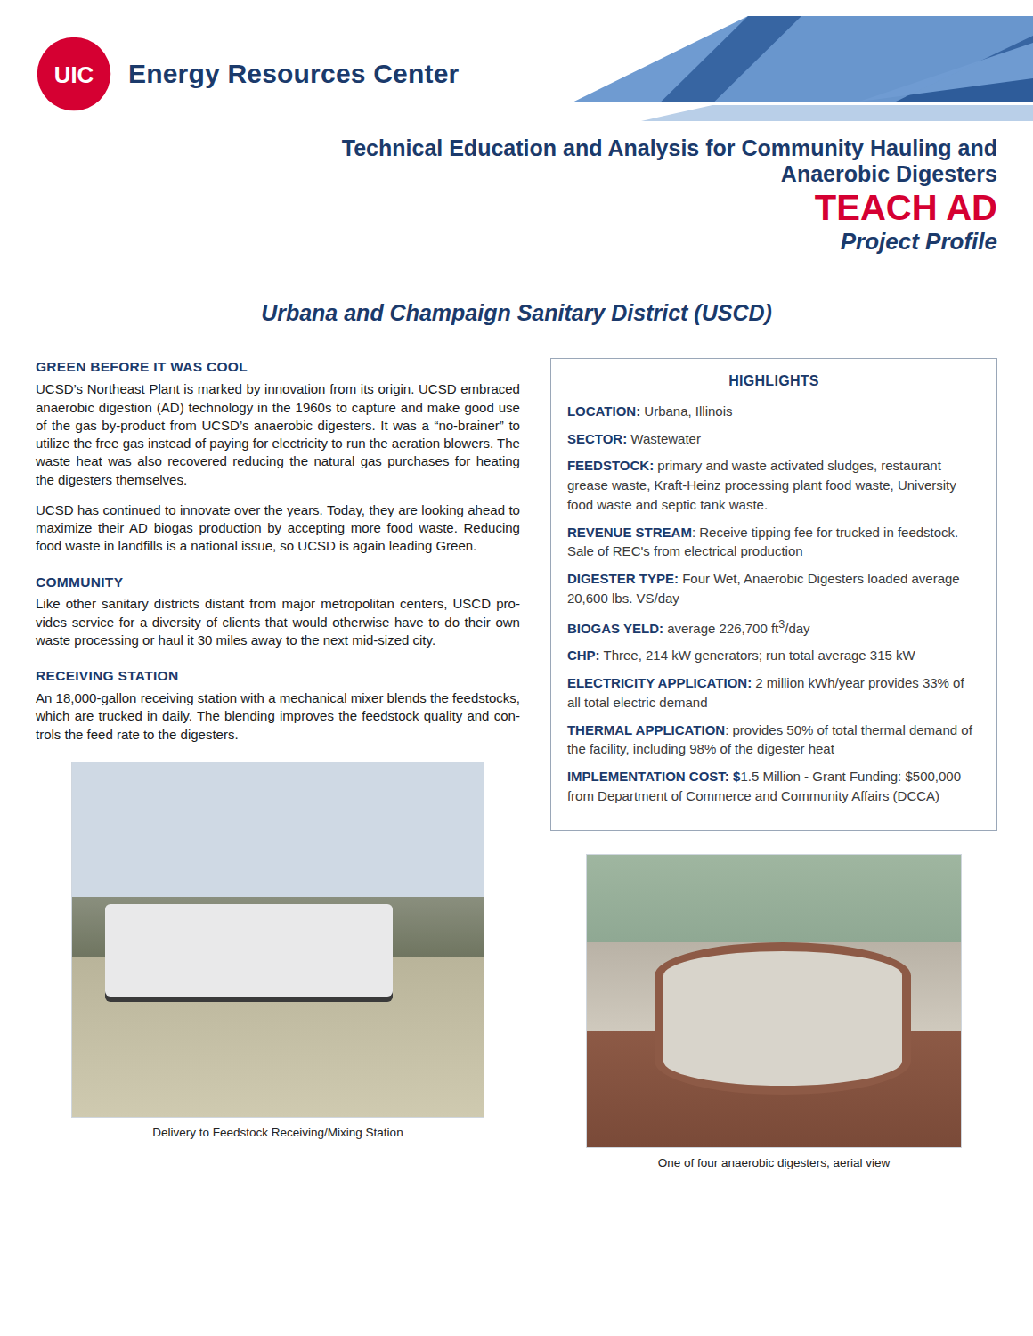UIC
Energy Resources Center
Technical Education and Analysis for Community Hauling and
Anaerobic Digesters
TEACH AD
Project Profile
Urbana and Champaign Sanitary District (USCD)
Green Before It Was Cool
UCSD’s Northeast Plant is marked by innovation from its origin. UCSD embraced anaerobic digestion (AD) technology in the 1960s to capture and make good use of the gas by-product from UCSD’s anaerobic digesters. It was a “no-brainer” to utilize the free gas instead of paying for electricity to run the aeration blowers. The waste heat was also recovered reducing the natural gas purchases for heating the digesters themselves.
UCSD has continued to innovate over the years. Today, they are looking ahead to maximize their AD biogas production by accepting more food waste. Reducing food waste in landfills is a national issue, so UCSD is again leading Green.
Community
Like other sanitary districts distant from major metropolitan centers, USCD provides service for a diversity of clients that would otherwise have to do their own waste processing or haul it 30 miles away to the next mid-sized city.
Receiving Station
An 18,000-gallon receiving station with a mechanical mixer blends the feedstocks, which are trucked in daily. The blending improves the feedstock quality and controls the feed rate to the digesters.
Delivery to Feedstock Receiving/Mixing Station
Highlights
LOCATION: Urbana, Illinois
SECTOR: Wastewater
FEEDSTOCK: primary and waste activated sludges, restaurant grease waste, Kraft-Heinz processing plant food waste, University food waste and septic tank waste.
REVENUE STREAM: Receive tipping fee for trucked in feedstock. Sale of REC's from electrical production
DIGESTER TYPE: Four Wet, Anaerobic Digesters loaded average 20,600 lbs. VS/day
BIOGAS YELD: average 226,700 ft3/day
CHP: Three, 214 kW generators; run total average 315 kW
ELECTRICITY APPLICATION: 2 million kWh/year provides 33% of all total electric demand
THERMAL APPLICATION: provides 50% of total thermal demand of the facility, including 98% of the digester heat
IMPLEMENTATION COST: $1.5 Million - Grant Funding: $500,000 from Department of Commerce and Community Affairs (DCCA)
One of four anaerobic digesters, aerial view